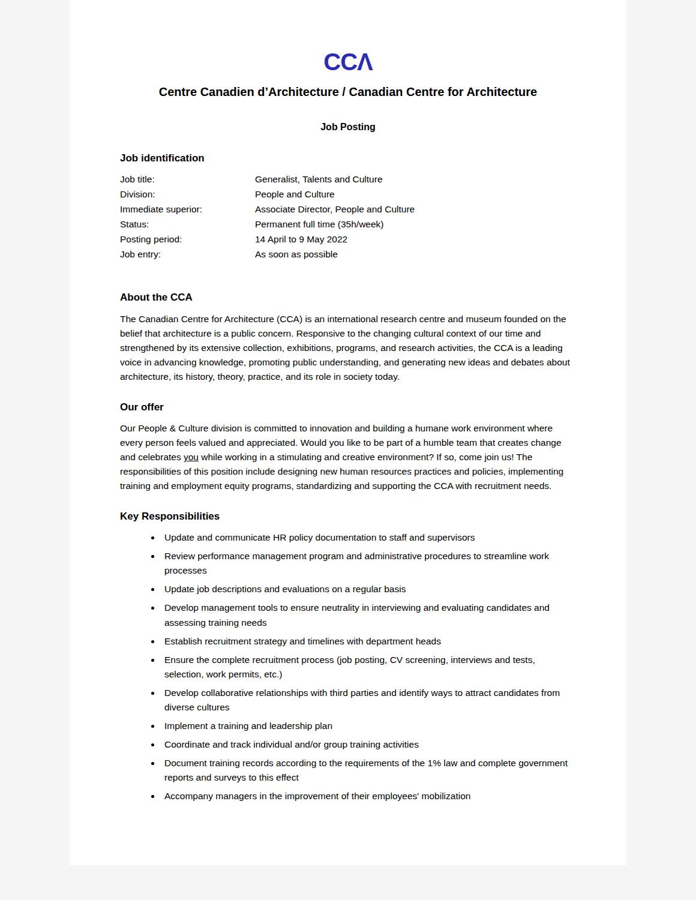CCΛ
Centre Canadien d’Architecture / Canadian Centre for Architecture
Job Posting
Job identification
| Job title: | Generalist, Talents and Culture |
| Division: | People and Culture |
| Immediate superior: | Associate Director, People and Culture |
| Status: | Permanent full time (35h/week) |
| Posting period: | 14 April to 9 May 2022 |
| Job entry: | As soon as possible |
About the CCA
The Canadian Centre for Architecture (CCA) is an international research centre and museum founded on the belief that architecture is a public concern. Responsive to the changing cultural context of our time and strengthened by its extensive collection, exhibitions, programs, and research activities, the CCA is a leading voice in advancing knowledge, promoting public understanding, and generating new ideas and debates about architecture, its history, theory, practice, and its role in society today.
Our offer
Our People & Culture division is committed to innovation and building a humane work environment where every person feels valued and appreciated. Would you like to be part of a humble team that creates change and celebrates you while working in a stimulating and creative environment? If so, come join us! The responsibilities of this position include designing new human resources practices and policies, implementing training and employment equity programs, standardizing and supporting the CCA with recruitment needs.
Key Responsibilities
Update and communicate HR policy documentation to staff and supervisors
Review performance management program and administrative procedures to streamline work processes
Update job descriptions and evaluations on a regular basis
Develop management tools to ensure neutrality in interviewing and evaluating candidates and assessing training needs
Establish recruitment strategy and timelines with department heads
Ensure the complete recruitment process (job posting, CV screening, interviews and tests, selection, work permits, etc.)
Develop collaborative relationships with third parties and identify ways to attract candidates from diverse cultures
Implement a training and leadership plan
Coordinate and track individual and/or group training activities
Document training records according to the requirements of the 1% law and complete government reports and surveys to this effect
Accompany managers in the improvement of their employees' mobilization